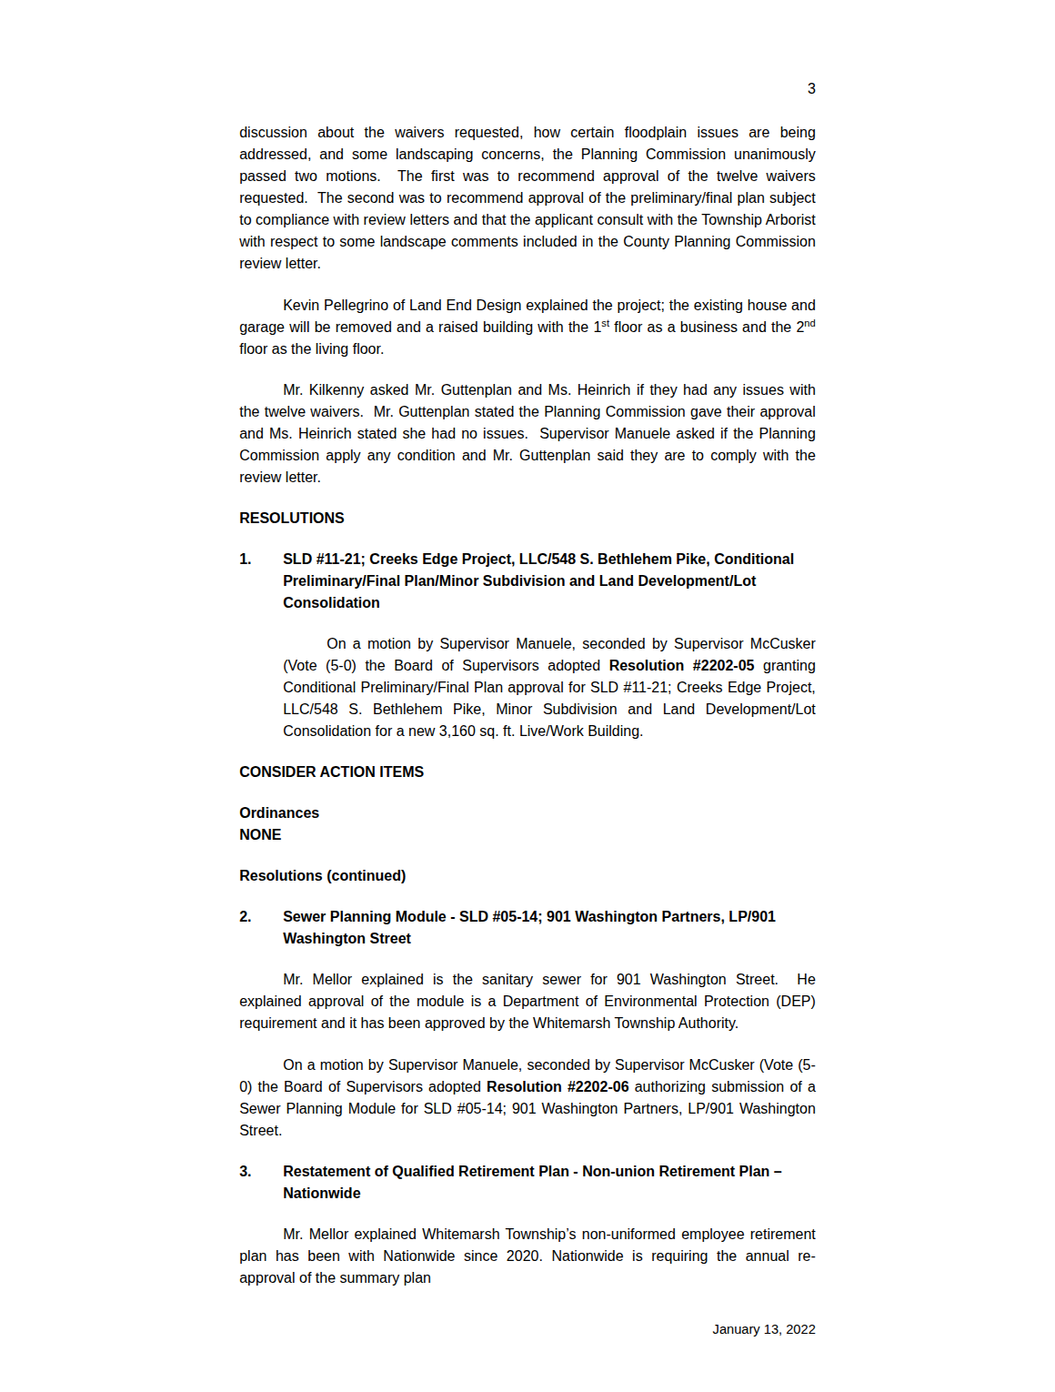3
discussion about the waivers requested, how certain floodplain issues are being addressed, and some landscaping concerns, the Planning Commission unanimously passed two motions. The first was to recommend approval of the twelve waivers requested. The second was to recommend approval of the preliminary/final plan subject to compliance with review letters and that the applicant consult with the Township Arborist with respect to some landscape comments included in the County Planning Commission review letter.
Kevin Pellegrino of Land End Design explained the project; the existing house and garage will be removed and a raised building with the 1st floor as a business and the 2nd floor as the living floor.
Mr. Kilkenny asked Mr. Guttenplan and Ms. Heinrich if they had any issues with the twelve waivers. Mr. Guttenplan stated the Planning Commission gave their approval and Ms. Heinrich stated she had no issues. Supervisor Manuele asked if the Planning Commission apply any condition and Mr. Guttenplan said they are to comply with the review letter.
RESOLUTIONS
1.
SLD #11-21; Creeks Edge Project, LLC/548 S. Bethlehem Pike, Conditional Preliminary/Final Plan/Minor Subdivision and Land Development/Lot Consolidation
On a motion by Supervisor Manuele, seconded by Supervisor McCusker (Vote (5-0) the Board of Supervisors adopted Resolution #2202-05 granting Conditional Preliminary/Final Plan approval for SLD #11-21; Creeks Edge Project, LLC/548 S. Bethlehem Pike, Minor Subdivision and Land Development/Lot Consolidation for a new 3,160 sq. ft. Live/Work Building.
CONSIDER ACTION ITEMS
Ordinances
NONE
Resolutions (continued)
2.
Sewer Planning Module - SLD #05-14; 901 Washington Partners, LP/901 Washington Street
Mr. Mellor explained is the sanitary sewer for 901 Washington Street. He explained approval of the module is a Department of Environmental Protection (DEP) requirement and it has been approved by the Whitemarsh Township Authority.
On a motion by Supervisor Manuele, seconded by Supervisor McCusker (Vote (5-0) the Board of Supervisors adopted Resolution #2202-06 authorizing submission of a Sewer Planning Module for SLD #05-14; 901 Washington Partners, LP/901 Washington Street.
3.
Restatement of Qualified Retirement Plan - Non-union Retirement Plan – Nationwide
Mr. Mellor explained Whitemarsh Township’s non-uniformed employee retirement plan has been with Nationwide since 2020. Nationwide is requiring the annual re-approval of the summary plan
January 13, 2022